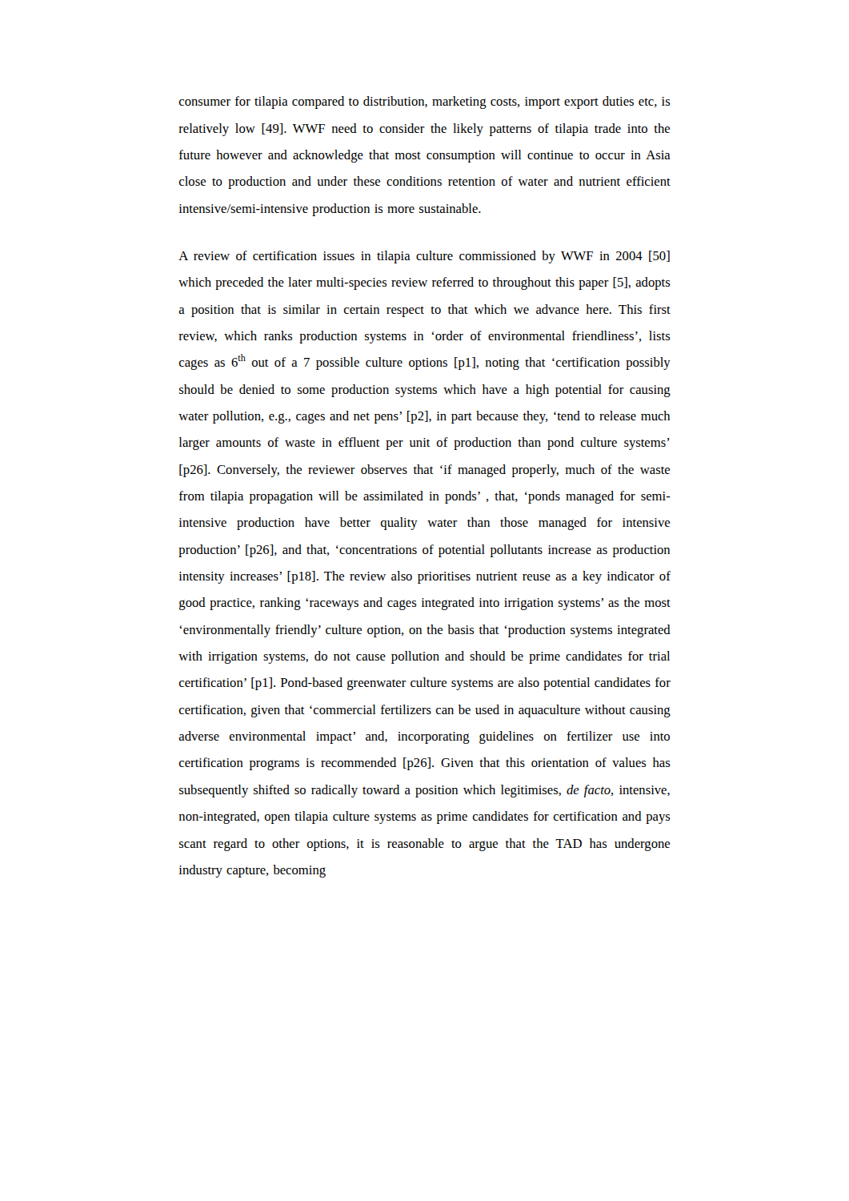consumer for tilapia compared to distribution, marketing costs, import export duties etc, is relatively low [49]. WWF need to consider the likely patterns of tilapia trade into the future however and acknowledge that most consumption will continue to occur in Asia close to production and under these conditions retention of water and nutrient efficient intensive/semi-intensive production is more sustainable.
A review of certification issues in tilapia culture commissioned by WWF in 2004 [50] which preceded the later multi-species review referred to throughout this paper [5], adopts a position that is similar in certain respect to that which we advance here. This first review, which ranks production systems in ‘order of environmental friendliness’, lists cages as 6th out of a 7 possible culture options [p1], noting that ‘certification possibly should be denied to some production systems which have a high potential for causing water pollution, e.g., cages and net pens’ [p2], in part because they, ‘tend to release much larger amounts of waste in effluent per unit of production than pond culture systems’ [p26]. Conversely, the reviewer observes that ‘if managed properly, much of the waste from tilapia propagation will be assimilated in ponds’ , that, ‘ponds managed for semi-intensive production have better quality water than those managed for intensive production’ [p26], and that, ‘concentrations of potential pollutants increase as production intensity increases’ [p18]. The review also prioritises nutrient reuse as a key indicator of good practice, ranking ‘raceways and cages integrated into irrigation systems’ as the most ‘environmentally friendly’ culture option, on the basis that ‘production systems integrated with irrigation systems, do not cause pollution and should be prime candidates for trial certification’ [p1]. Pond-based greenwater culture systems are also potential candidates for certification, given that ‘commercial fertilizers can be used in aquaculture without causing adverse environmental impact’ and, incorporating guidelines on fertilizer use into certification programs is recommended [p26]. Given that this orientation of values has subsequently shifted so radically toward a position which legitimises, de facto, intensive, non-integrated, open tilapia culture systems as prime candidates for certification and pays scant regard to other options, it is reasonable to argue that the TAD has undergone industry capture, becoming